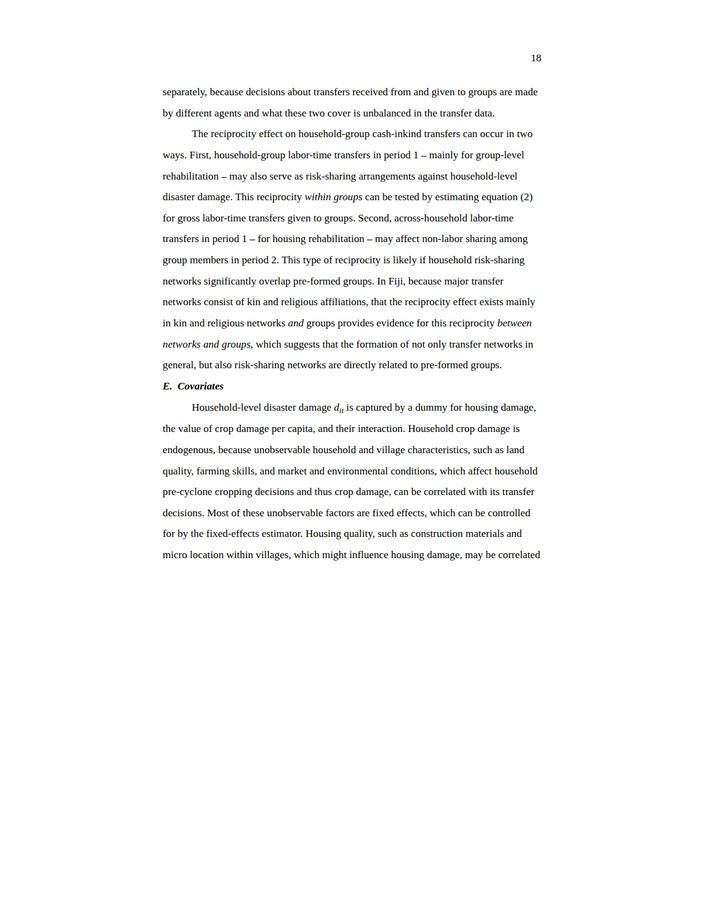18
separately, because decisions about transfers received from and given to groups are made by different agents and what these two cover is unbalanced in the transfer data.
The reciprocity effect on household-group cash-inkind transfers can occur in two ways. First, household-group labor-time transfers in period 1 – mainly for group-level rehabilitation – may also serve as risk-sharing arrangements against household-level disaster damage. This reciprocity within groups can be tested by estimating equation (2) for gross labor-time transfers given to groups. Second, across-household labor-time transfers in period 1 – for housing rehabilitation – may affect non-labor sharing among group members in period 2. This type of reciprocity is likely if household risk-sharing networks significantly overlap pre-formed groups. In Fiji, because major transfer networks consist of kin and religious affiliations, that the reciprocity effect exists mainly in kin and religious networks and groups provides evidence for this reciprocity between networks and groups, which suggests that the formation of not only transfer networks in general, but also risk-sharing networks are directly related to pre-formed groups.
E. Covariates
Household-level disaster damage dit is captured by a dummy for housing damage, the value of crop damage per capita, and their interaction. Household crop damage is endogenous, because unobservable household and village characteristics, such as land quality, farming skills, and market and environmental conditions, which affect household pre-cyclone cropping decisions and thus crop damage, can be correlated with its transfer decisions. Most of these unobservable factors are fixed effects, which can be controlled for by the fixed-effects estimator. Housing quality, such as construction materials and micro location within villages, which might influence housing damage, may be correlated